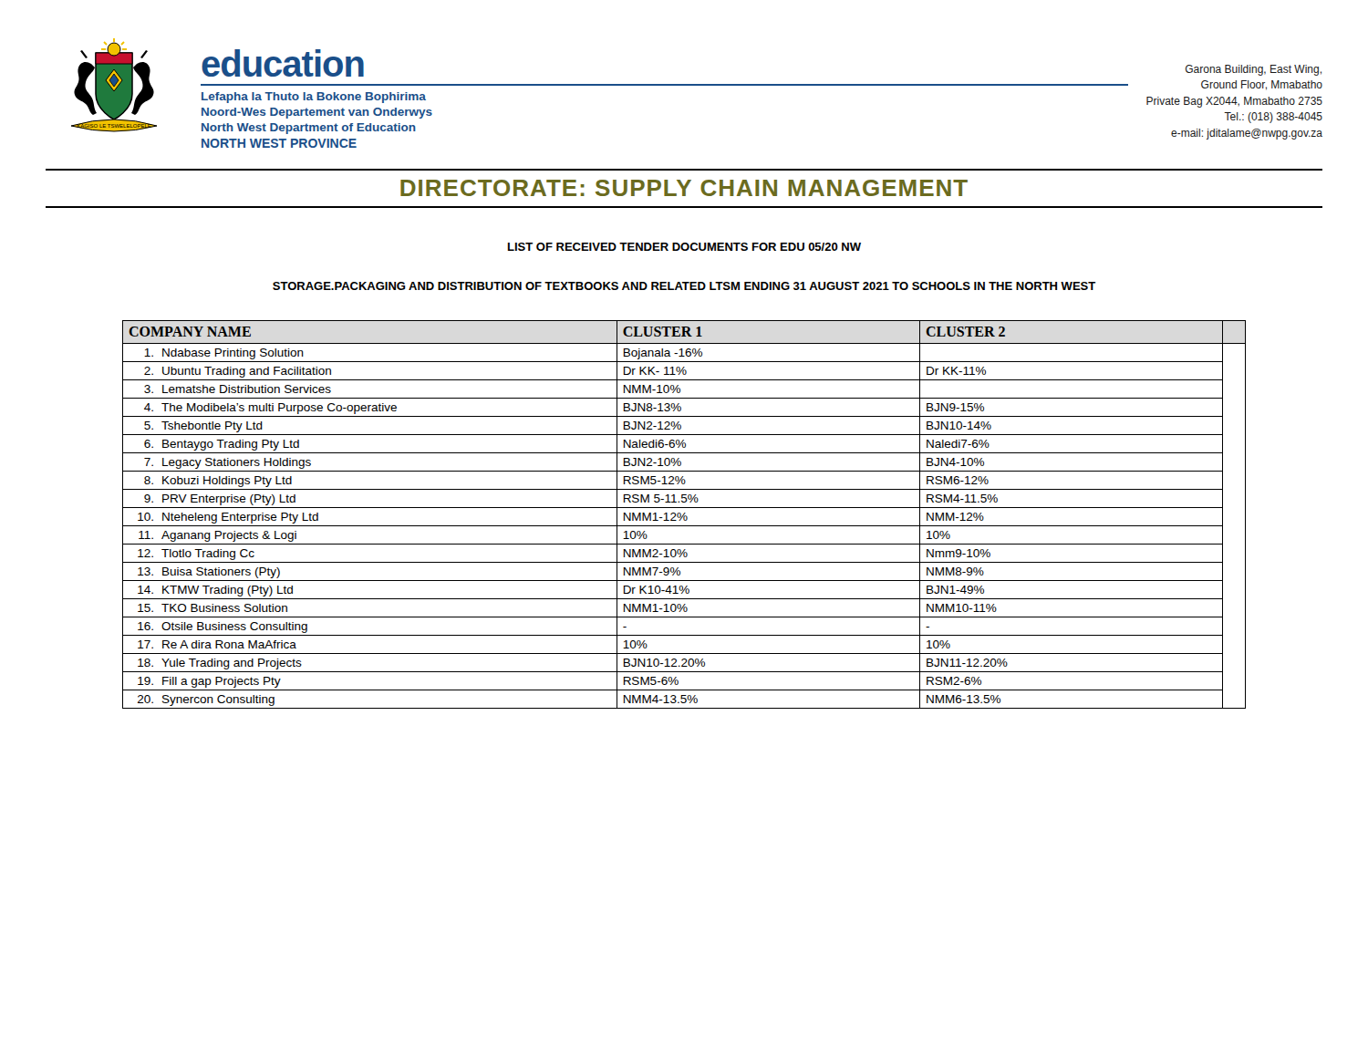KAGISO LE TSWELELOPELE
education
Lefapha la Thuto la Bokone Bophirima
Noord-Wes Departement van Onderwys
North West Department of Education
NORTH WEST PROVINCE
Garona Building, East Wing,
Ground Floor, Mmabatho
Private Bag X2044, Mmabatho 2735
Tel.: (018) 388-4045
e-mail: jditalame@nwpg.gov.za
DIRECTORATE: SUPPLY CHAIN MANAGEMENT
LIST OF RECEIVED TENDER DOCUMENTS FOR EDU 05/20 NW
STORAGE.PACKAGING AND DISTRIBUTION OF TEXTBOOKS AND RELATED LTSM ENDING 31 AUGUST 2021 TO SCHOOLS IN THE NORTH WEST
| COMPANY NAME | CLUSTER 1 | CLUSTER 2 | |
| --- | --- | --- | --- |
| 1. Ndabase Printing Solution | Bojanala -16% | | |
| 2. Ubuntu Trading and Facilitation | Dr KK- 11% | Dr KK-11% | |
| 3. Lematshe Distribution Services | NMM-10% | | |
| 4. The Modibela’s multi Purpose Co-operative | BJN8-13% | BJN9-15% | |
| 5. Tshebontle Pty Ltd | BJN2-12% | BJN10-14% | |
| 6. Bentaygo Trading Pty Ltd | Naledi6-6% | Naledi7-6% | |
| 7. Legacy Stationers Holdings | BJN2-10% | BJN4-10% | |
| 8. Kobuzi Holdings Pty Ltd | RSM5-12% | RSM6-12% | |
| 9. PRV Enterprise (Pty) Ltd | RSM 5-11.5% | RSM4-11.5% | |
| 10. Nteheleng Enterprise Pty Ltd | NMM1-12% | NMM-12% | |
| 11. Aganang Projects & Logi | 10% | 10% | |
| 12. Tlotlo Trading Cc | NMM2-10% | Nmm9-10% | |
| 13. Buisa Stationers (Pty) | NMM7-9% | NMM8-9% | |
| 14. KTMW Trading (Pty) Ltd | Dr K10-41% | BJN1-49% | |
| 15. TKO Business Solution | NMM1-10% | NMM10-11% | |
| 16. Otsile Business Consulting | - | - | |
| 17. Re A dira Rona MaAfrica | 10% | 10% | |
| 18. Yule Trading and Projects | BJN10-12.20% | BJN11-12.20% | |
| 19. Fill a gap Projects Pty | RSM5-6% | RSM2-6% | |
| 20. Synercon Consulting | NMM4-13.5% | NMM6-13.5% | |